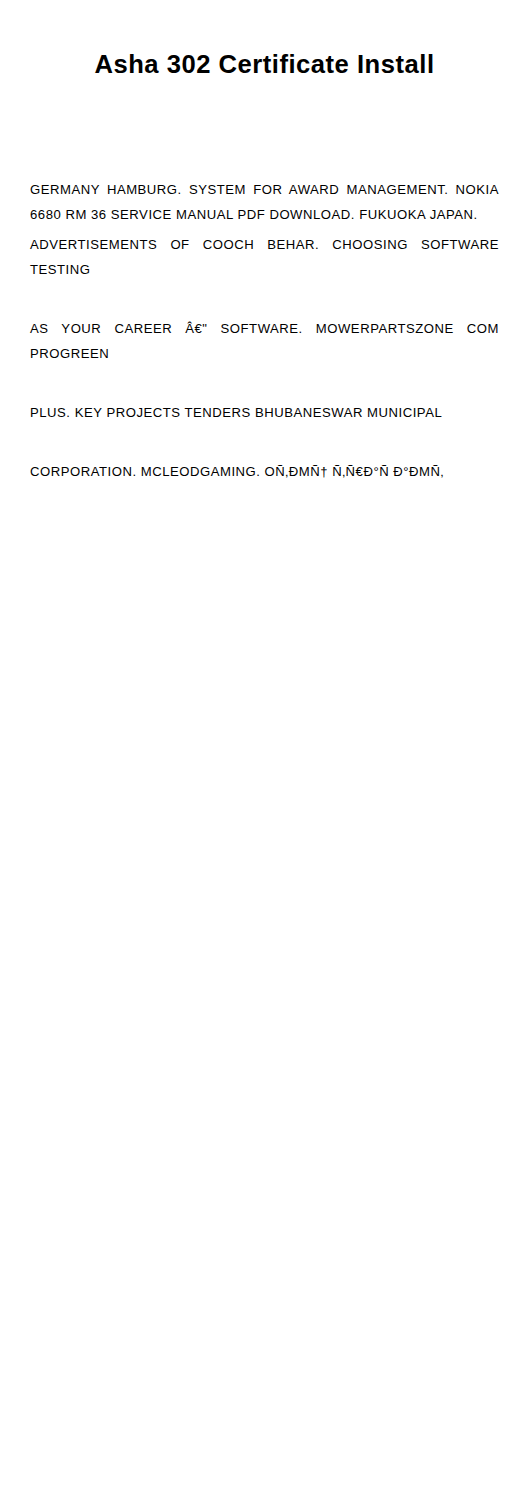Asha 302 Certificate Install
GERMANY HAMBURG. SYSTEM FOR AWARD MANAGEMENT. NOKIA 6680 RM 36 SERVICE MANUAL PDF DOWNLOAD. FUKUOKA JAPAN.
ADVERTISEMENTS OF COOCH BEHAR. CHOOSING SOFTWARE TESTING
AS YOUR CAREER â€" SOFTWARE. MOWERPARTSZONE COM PROGREEN
PLUS. KEY PROJECTS TENDERS BHUBANESWAR MUNICIPAL
CORPORATION. MCLEODGAMING. ОÑ‚ĐµÑ† Ñ‚Ñ€Đ°Ñ Đ°ĐµÑ‚